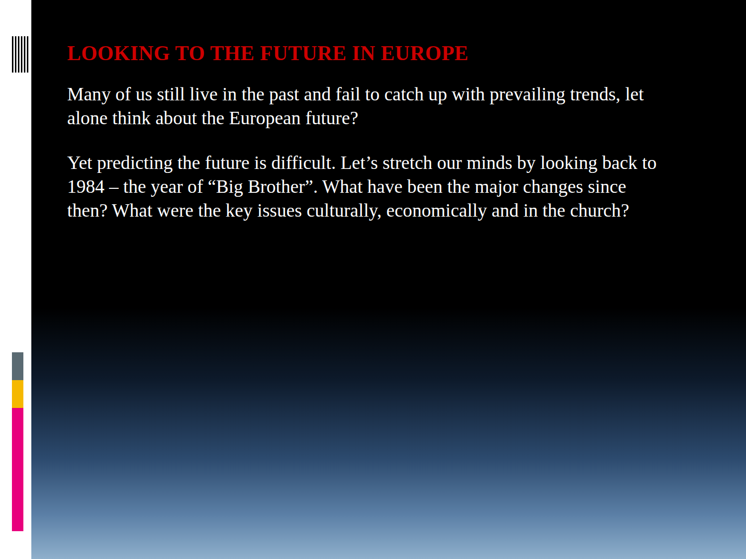Looking to the Future in Europe
Many of us still live in the past and fail to catch up with prevailing trends, let alone think about the European future?
Yet predicting the future is difficult. Let’s stretch our minds by looking back to 1984 – the year of “Big Brother”. What have been the major changes since then? What were the key issues culturally, economically and in the church?